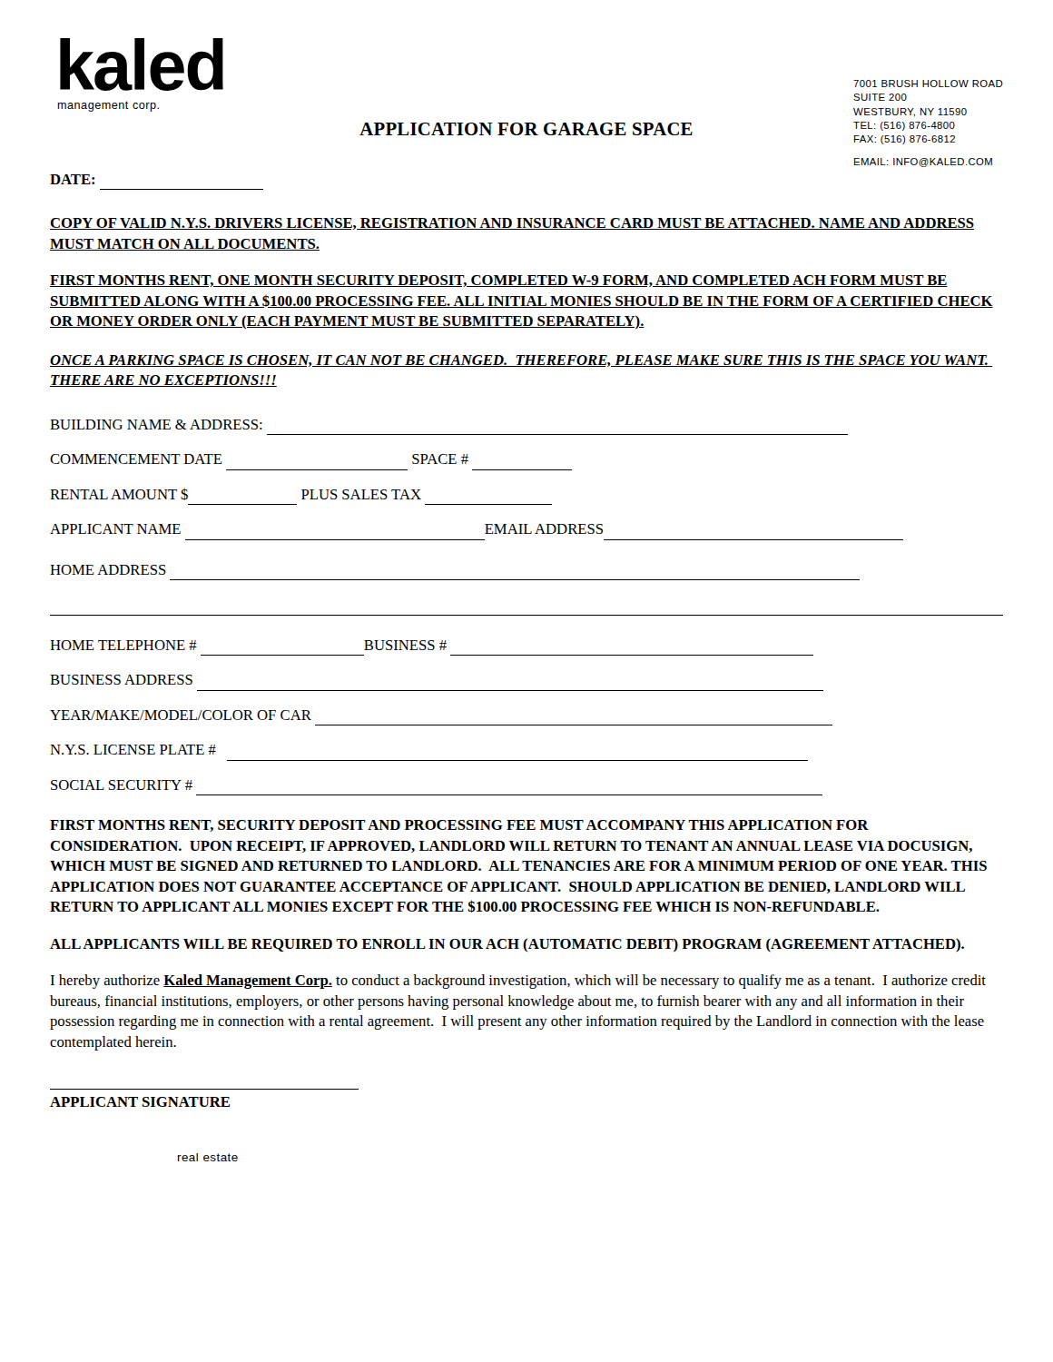kaled
management corp.
7001 BRUSH HOLLOW ROAD
SUITE 200
WESTBURY, NY 11590
TEL: (516) 876-4800
FAX: (516) 876-6812
EMAIL: INFO@KALED.COM
APPLICATION FOR GARAGE SPACE
DATE:
COPY OF VALID N.Y.S. DRIVERS LICENSE, REGISTRATION AND INSURANCE CARD MUST BE ATTACHED. NAME AND ADDRESS MUST MATCH ON ALL DOCUMENTS.
FIRST MONTHS RENT, ONE MONTH SECURITY DEPOSIT, COMPLETED W-9 FORM, AND COMPLETED ACH FORM MUST BE SUBMITTED ALONG WITH A $100.00 PROCESSING FEE. ALL INITIAL MONIES SHOULD BE IN THE FORM OF A CERTIFIED CHECK OR MONEY ORDER ONLY (EACH PAYMENT MUST BE SUBMITTED SEPARATELY).
ONCE A PARKING SPACE IS CHOSEN, IT CAN NOT BE CHANGED. THEREFORE, PLEASE MAKE SURE THIS IS THE SPACE YOU WANT. THERE ARE NO EXCEPTIONS!!!
BUILDING NAME & ADDRESS:
COMMENCEMENT DATE SPACE #
RENTAL AMOUNT $ PLUS SALES TAX
APPLICANT NAME EMAIL ADDRESS
HOME ADDRESS
HOME TELEPHONE # BUSINESS #
BUSINESS ADDRESS
YEAR/MAKE/MODEL/COLOR OF CAR
N.Y.S. LICENSE PLATE #
SOCIAL SECURITY #
FIRST MONTHS RENT, SECURITY DEPOSIT AND PROCESSING FEE MUST ACCOMPANY THIS APPLICATION FOR CONSIDERATION. UPON RECEIPT, IF APPROVED, LANDLORD WILL RETURN TO TENANT AN ANNUAL LEASE VIA DOCUSIGN, WHICH MUST BE SIGNED AND RETURNED TO LANDLORD. ALL TENANCIES ARE FOR A MINIMUM PERIOD OF ONE YEAR. THIS APPLICATION DOES NOT GUARANTEE ACCEPTANCE OF APPLICANT. SHOULD APPLICATION BE DENIED, LANDLORD WILL RETURN TO APPLICANT ALL MONIES EXCEPT FOR THE $100.00 PROCESSING FEE WHICH IS NON-REFUNDABLE.
ALL APPLICANTS WILL BE REQUIRED TO ENROLL IN OUR ACH (AUTOMATIC DEBIT) PROGRAM (AGREEMENT ATTACHED).
I hereby authorize Kaled Management Corp. to conduct a background investigation, which will be necessary to qualify me as a tenant. I authorize credit bureaus, financial institutions, employers, or other persons having personal knowledge about me, to furnish bearer with any and all information in their possession regarding me in connection with a rental agreement. I will present any other information required by the Landlord in connection with the lease contemplated herein.
APPLICANT SIGNATURE
real estate